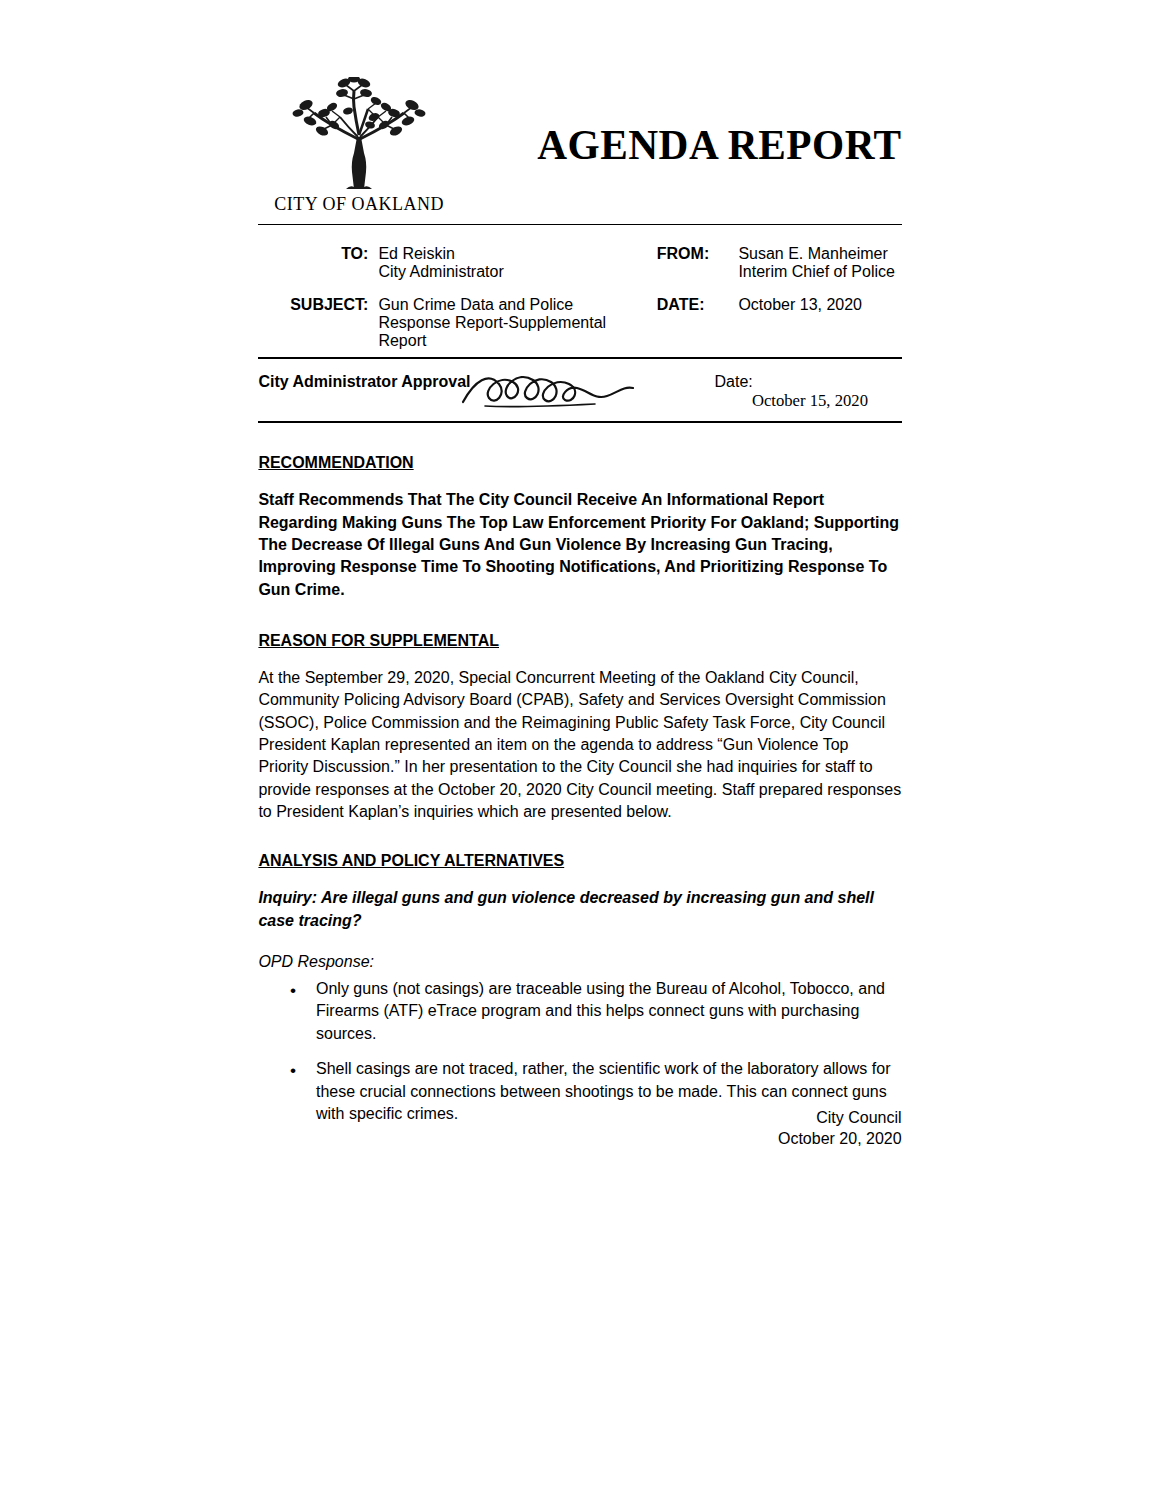CITY OF OAKLAND
AGENDA REPORT
| TO: | Ed Reiskin City Administrator | FROM: | Susan E. Manheimer Interim Chief of Police |
| SUBJECT: | Gun Crime Data and Police Response Report-Supplemental Report | DATE: | October 13, 2020 |
City Administrator Approval Date: October 15, 2020
RECOMMENDATION
Staff Recommends That The City Council Receive An Informational Report Regarding Making Guns The Top Law Enforcement Priority For Oakland; Supporting The Decrease Of Illegal Guns And Gun Violence By Increasing Gun Tracing, Improving Response Time To Shooting Notifications, And Prioritizing Response To Gun Crime.
REASON FOR SUPPLEMENTAL
At the September 29, 2020, Special Concurrent Meeting of the Oakland City Council, Community Policing Advisory Board (CPAB), Safety and Services Oversight Commission (SSOC), Police Commission and the Reimagining Public Safety Task Force, City Council President Kaplan represented an item on the agenda to address “Gun Violence Top Priority Discussion.” In her presentation to the City Council she had inquiries for staff to provide responses at the October 20, 2020 City Council meeting. Staff prepared responses to President Kaplan’s inquiries which are presented below.
ANALYSIS AND POLICY ALTERNATIVES
Inquiry: Are illegal guns and gun violence decreased by increasing gun and shell case tracing?
OPD Response:
Only guns (not casings) are traceable using the Bureau of Alcohol, Tobocco, and Firearms (ATF) eTrace program and this helps connect guns with purchasing sources.
Shell casings are not traced, rather, the scientific work of the laboratory allows for these crucial connections between shootings to be made. This can connect guns with specific crimes.
City Council
October 20, 2020